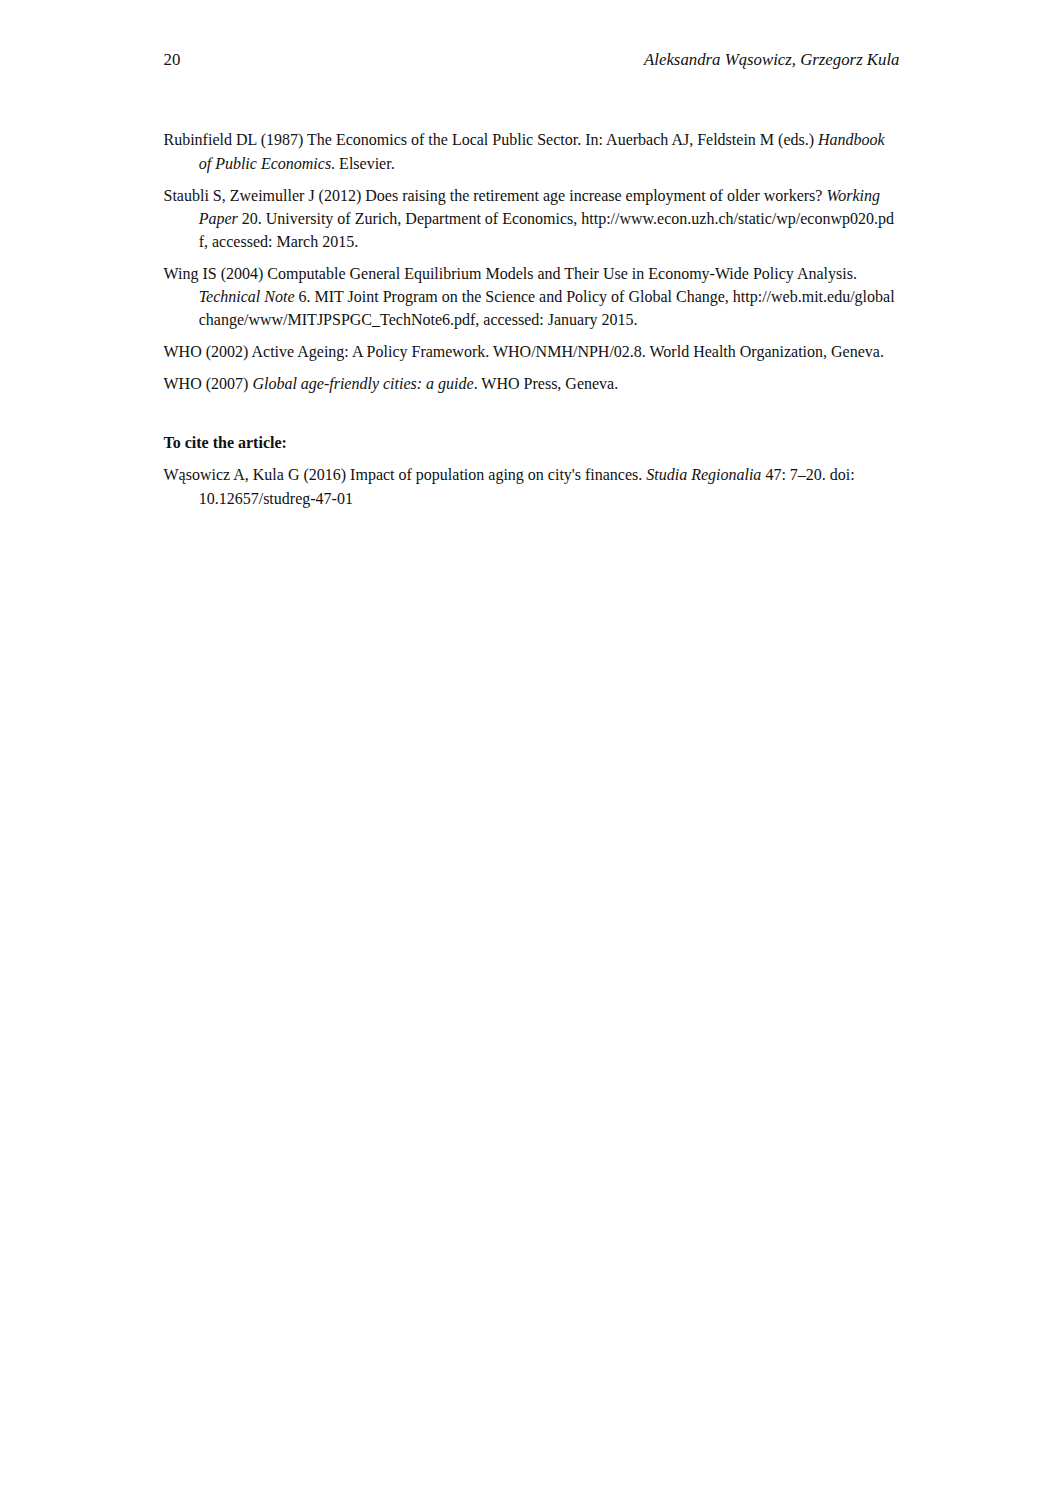20 Aleksandra Wąsowicz, Grzegorz Kula
Rubinfield DL (1987) The Economics of the Local Public Sector. In: Auerbach AJ, Feldstein M (eds.) Handbook of Public Economics. Elsevier.
Staubli S, Zweimuller J (2012) Does raising the retirement age increase employment of older workers? Working Paper 20. University of Zurich, Department of Economics, http://www.econ.uzh.ch/static/wp/econwp020.pdf, accessed: March 2015.
Wing IS (2004) Computable General Equilibrium Models and Their Use in Economy-Wide Policy Analysis. Technical Note 6. MIT Joint Program on the Science and Policy of Global Change, http://web.mit.edu/globalchange/www/MITJPSPGC_TechNote6.pdf, accessed: January 2015.
WHO (2002) Active Ageing: A Policy Framework. WHO/NMH/NPH/02.8. World Health Organization, Geneva.
WHO (2007) Global age-friendly cities: a guide. WHO Press, Geneva.
To cite the article:
Wąsowicz A, Kula G (2016) Impact of population aging on city's finances. Studia Regionalia 47: 7–20. doi: 10.12657/studreg-47-01